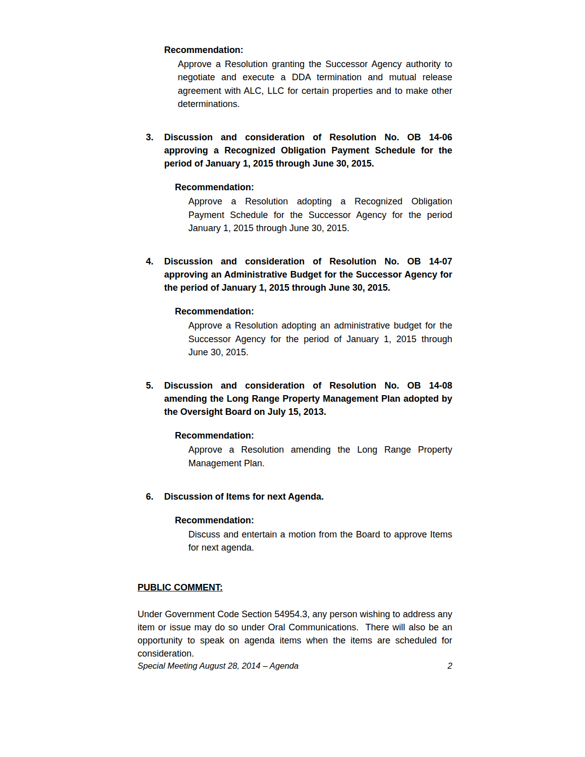Recommendation:
Approve a Resolution granting the Successor Agency authority to negotiate and execute a DDA termination and mutual release agreement with ALC, LLC for certain properties and to make other determinations.
3.
Discussion and consideration of Resolution No. OB 14-06 approving a Recognized Obligation Payment Schedule for the period of January 1, 2015 through June 30, 2015.
Recommendation:
Approve a Resolution adopting a Recognized Obligation Payment Schedule for the Successor Agency for the period January 1, 2015 through June 30, 2015.
4.
Discussion and consideration of Resolution No. OB 14-07 approving an Administrative Budget for the Successor Agency for the period of January 1, 2015 through June 30, 2015.
Recommendation:
Approve a Resolution adopting an administrative budget for the Successor Agency for the period of January 1, 2015 through June 30, 2015.
5.
Discussion and consideration of Resolution No. OB 14-08 amending the Long Range Property Management Plan adopted by the Oversight Board on July 15, 2013.
Recommendation:
Approve a Resolution amending the Long Range Property Management Plan.
6.
Discussion of Items for next Agenda.
Recommendation:
Discuss and entertain a motion from the Board to approve Items for next agenda.
PUBLIC COMMENT:
Under Government Code Section 54954.3, any person wishing to address any item or issue may do so under Oral Communications. There will also be an opportunity to speak on agenda items when the items are scheduled for consideration.
Special Meeting August 28, 2014 – Agenda 2